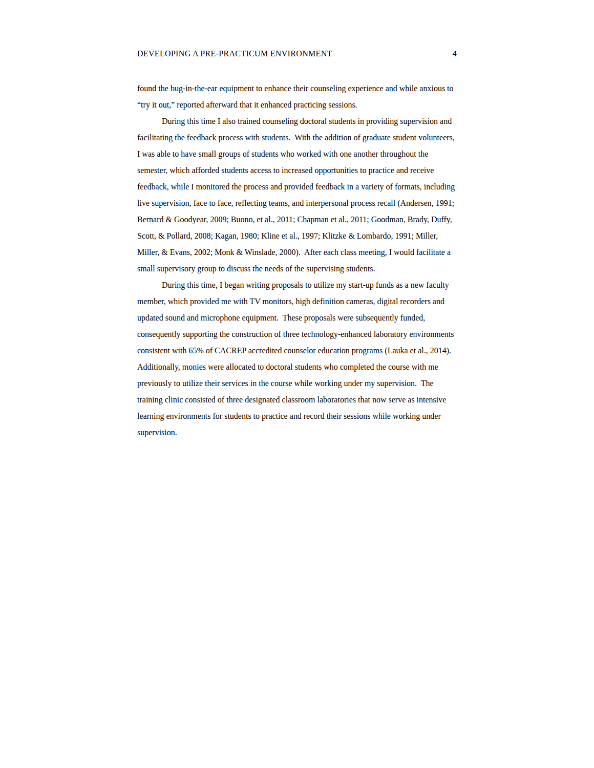Developing a Pre-Practicum Environment 4
found the bug-in-the-ear equipment to enhance their counseling experience and while anxious to “try it out,” reported afterward that it enhanced practicing sessions.
During this time I also trained counseling doctoral students in providing supervision and facilitating the feedback process with students. With the addition of graduate student volunteers, I was able to have small groups of students who worked with one another throughout the semester, which afforded students access to increased opportunities to practice and receive feedback, while I monitored the process and provided feedback in a variety of formats, including live supervision, face to face, reflecting teams, and interpersonal process recall (Andersen, 1991; Bernard & Goodyear, 2009; Buono, et al., 2011; Chapman et al., 2011; Goodman, Brady, Duffy, Scott, & Pollard, 2008; Kagan, 1980; Kline et al., 1997; Klitzke & Lombardo, 1991; Miller, Miller, & Evans, 2002; Monk & Winslade, 2000). After each class meeting, I would facilitate a small supervisory group to discuss the needs of the supervising students.
During this time, I began writing proposals to utilize my start-up funds as a new faculty member, which provided me with TV monitors, high definition cameras, digital recorders and updated sound and microphone equipment. These proposals were subsequently funded, consequently supporting the construction of three technology-enhanced laboratory environments consistent with 65% of CACREP accredited counselor education programs (Lauka et al., 2014). Additionally, monies were allocated to doctoral students who completed the course with me previously to utilize their services in the course while working under my supervision. The training clinic consisted of three designated classroom laboratories that now serve as intensive learning environments for students to practice and record their sessions while working under supervision.